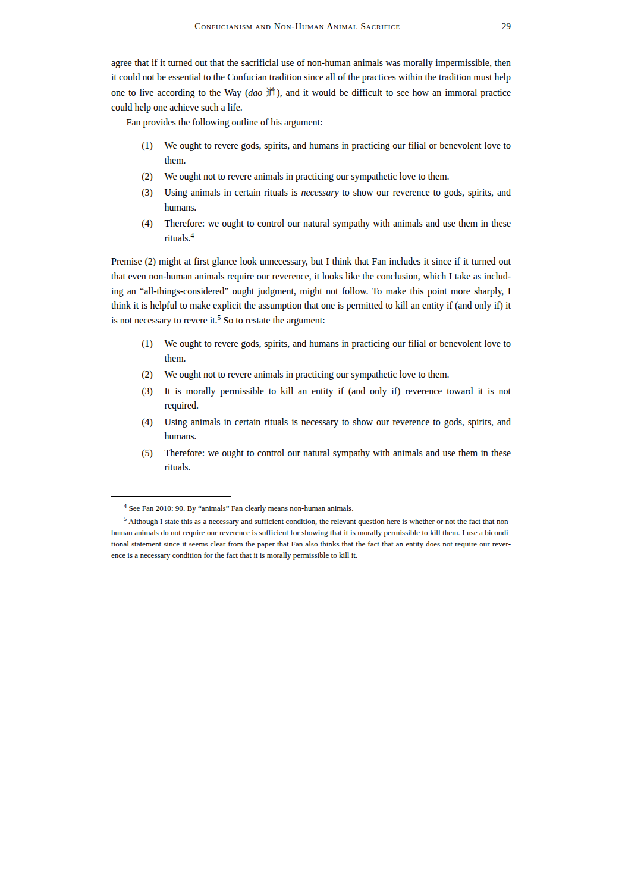Confucianism and Non-Human Animal Sacrifice 29
agree that if it turned out that the sacrificial use of non-human animals was morally impermissible, then it could not be essential to the Confucian tradition since all of the practices within the tradition must help one to live according to the Way (dao 道), and it would be difficult to see how an immoral practice could help one achieve such a life.
Fan provides the following outline of his argument:
We ought to revere gods, spirits, and humans in practicing our filial or benevolent love to them.
We ought not to revere animals in practicing our sympathetic love to them.
Using animals in certain rituals is necessary to show our reverence to gods, spirits, and humans.
Therefore: we ought to control our natural sympathy with animals and use them in these rituals.4
Premise (2) might at first glance look unnecessary, but I think that Fan includes it since if it turned out that even non-human animals require our reverence, it looks like the conclusion, which I take as including an “all-things-considered” ought judgment, might not follow. To make this point more sharply, I think it is helpful to make explicit the assumption that one is permitted to kill an entity if (and only if) it is not necessary to revere it.5 So to restate the argument:
We ought to revere gods, spirits, and humans in practicing our filial or benevolent love to them.
We ought not to revere animals in practicing our sympathetic love to them.
It is morally permissible to kill an entity if (and only if) reverence toward it is not required.
Using animals in certain rituals is necessary to show our reverence to gods, spirits, and humans.
Therefore: we ought to control our natural sympathy with animals and use them in these rituals.
4 See Fan 2010: 90. By “animals” Fan clearly means non-human animals.
5 Although I state this as a necessary and sufficient condition, the relevant question here is whether or not the fact that non-human animals do not require our reverence is sufficient for showing that it is morally permissible to kill them. I use a biconditional statement since it seems clear from the paper that Fan also thinks that the fact that an entity does not require our reverence is a necessary condition for the fact that it is morally permissible to kill it.